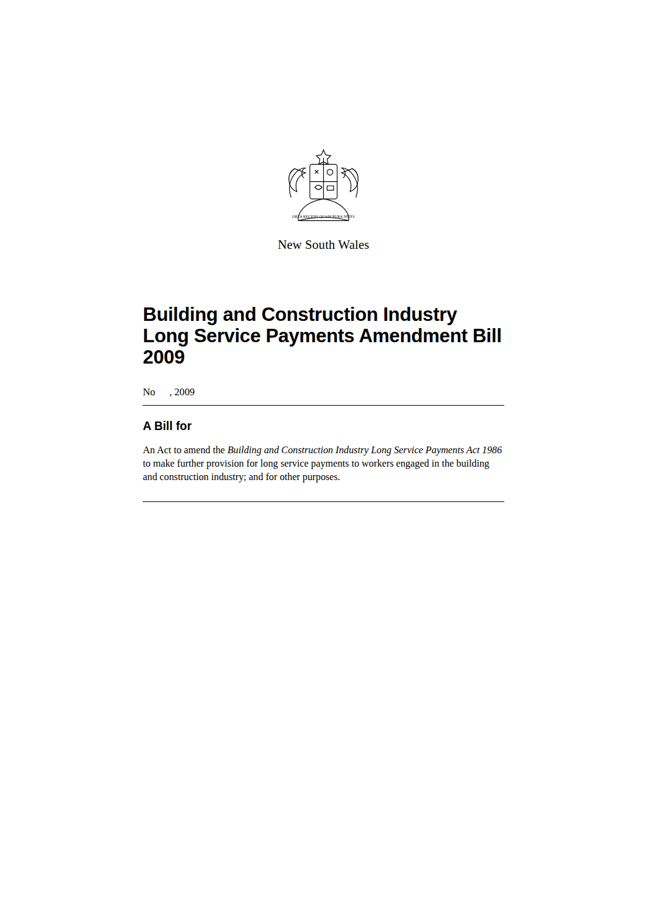New South Wales
Building and Construction Industry Long Service Payments Amendment Bill 2009
No, 2009
A Bill for
An Act to amend the Building and Construction Industry Long Service Payments Act 1986 to make further provision for long service payments to workers engaged in the building and construction industry; and for other purposes.